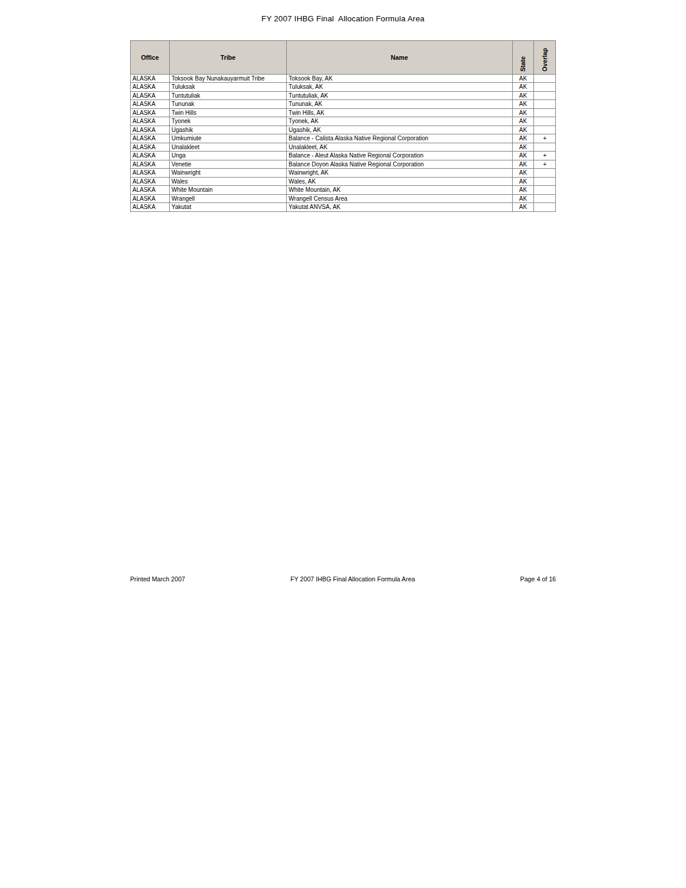FY 2007 IHBG Final Allocation Formula Area
| Office | Tribe | Name | State | Overlap |
| --- | --- | --- | --- | --- |
| ALASKA | Toksook Bay Nunakauyarmuit Tribe | Toksook Bay, AK | AK | |
| ALASKA | Tuluksak | Tuluksak, AK | AK | |
| ALASKA | Tuntutuliak | Tuntutuliak, AK | AK | |
| ALASKA | Tununak | Tununak, AK | AK | |
| ALASKA | Twin Hills | Twin Hills, AK | AK | |
| ALASKA | Tyonek | Tyonek, AK | AK | |
| ALASKA | Ugashik | Ugashik, AK | AK | |
| ALASKA | Umkumiute | Balance - Calista Alaska Native Regional Corporation | AK | + |
| ALASKA | Unalakleet | Unalakleet, AK | AK | |
| ALASKA | Unga | Balance - Aleut Alaska Native Regional Corporation | AK | + |
| ALASKA | Venetie | Balance Doyon Alaska Native Regional Corporation | AK | + |
| ALASKA | Wainwright | Wainwright, AK | AK | |
| ALASKA | Wales | Wales, AK | AK | |
| ALASKA | White Mountain | White Mountain, AK | AK | |
| ALASKA | Wrangell | Wrangell Census Area | AK | |
| ALASKA | Yakutat | Yakutat ANVSA, AK | AK | |
Printed March 2007
FY 2007 IHBG Final Allocation Formula Area
Page 4 of 16